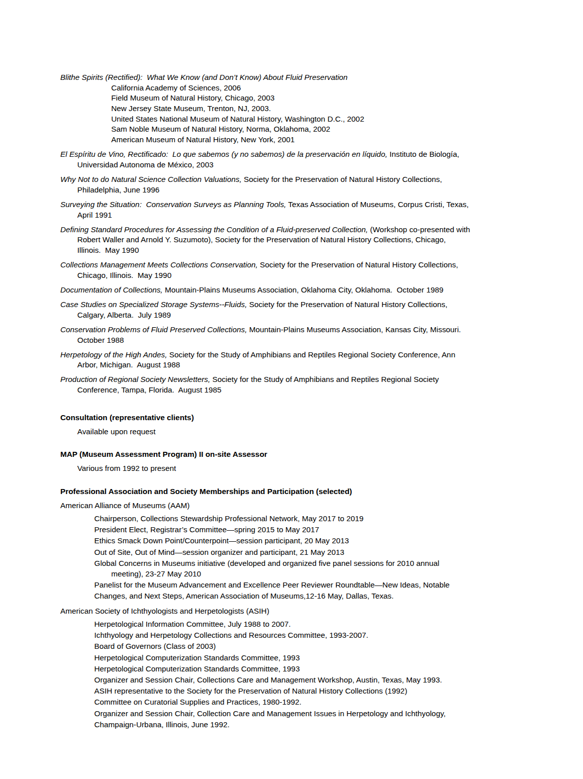Blithe Spirits (Rectified): What We Know (and Don’t Know) About Fluid Preservation
California Academy of Sciences, 2006
Field Museum of Natural History, Chicago, 2003
New Jersey State Museum, Trenton, NJ, 2003.
United States National Museum of Natural History, Washington D.C., 2002
Sam Noble Museum of Natural History, Norma, Oklahoma, 2002
American Museum of Natural History, New York, 2001
El Espíritu de Vino, Rectificado: Lo que sabemos (y no sabemos) de la preservación en líquido, Instituto de Biología, Universidad Autonoma de México, 2003
Why Not to do Natural Science Collection Valuations, Society for the Preservation of Natural History Collections, Philadelphia, June 1996
Surveying the Situation: Conservation Surveys as Planning Tools, Texas Association of Museums, Corpus Cristi, Texas, April 1991
Defining Standard Procedures for Assessing the Condition of a Fluid-preserved Collection, (Workshop co-presented with Robert Waller and Arnold Y. Suzumoto), Society for the Preservation of Natural History Collections, Chicago, Illinois. May 1990
Collections Management Meets Collections Conservation, Society for the Preservation of Natural History Collections, Chicago, Illinois. May 1990
Documentation of Collections, Mountain-Plains Museums Association, Oklahoma City, Oklahoma. October 1989
Case Studies on Specialized Storage Systems--Fluids, Society for the Preservation of Natural History Collections, Calgary, Alberta. July 1989
Conservation Problems of Fluid Preserved Collections, Mountain-Plains Museums Association, Kansas City, Missouri. October 1988
Herpetology of the High Andes, Society for the Study of Amphibians and Reptiles Regional Society Conference, Ann Arbor, Michigan. August 1988
Production of Regional Society Newsletters, Society for the Study of Amphibians and Reptiles Regional Society Conference, Tampa, Florida. August 1985
Consultation (representative clients)
Available upon request
MAP (Museum Assessment Program) II on-site Assessor
Various from 1992 to present
Professional Association and Society Memberships and Participation (selected)
American Alliance of Museums (AAM)
Chairperson, Collections Stewardship Professional Network, May 2017 to 2019
President Elect, Registrar’s Committee—spring 2015 to May 2017
Ethics Smack Down Point/Counterpoint—session participant, 20 May 2013
Out of Site, Out of Mind—session organizer and participant, 21 May 2013
Global Concerns in Museums initiative (developed and organized five panel sessions for 2010 annual meeting), 23-27 May 2010
Panelist for the Museum Advancement and Excellence Peer Reviewer Roundtable—New Ideas, Notable
Changes, and Next Steps, American Association of Museums,12-16 May, Dallas, Texas.
American Society of Ichthyologists and Herpetologists (ASIH)
Herpetological Information Committee, July 1988 to 2007.
Ichthyology and Herpetology Collections and Resources Committee, 1993-2007.
Board of Governors (Class of 2003)
Herpetological Computerization Standards Committee, 1993
Herpetological Computerization Standards Committee, 1993
Organizer and Session Chair, Collections Care and Management Workshop, Austin, Texas, May 1993.
ASIH representative to the Society for the Preservation of Natural History Collections (1992)
Committee on Curatorial Supplies and Practices, 1980-1992.
Organizer and Session Chair, Collection Care and Management Issues in Herpetology and Ichthyology,
Champaign-Urbana, Illinois, June 1992.